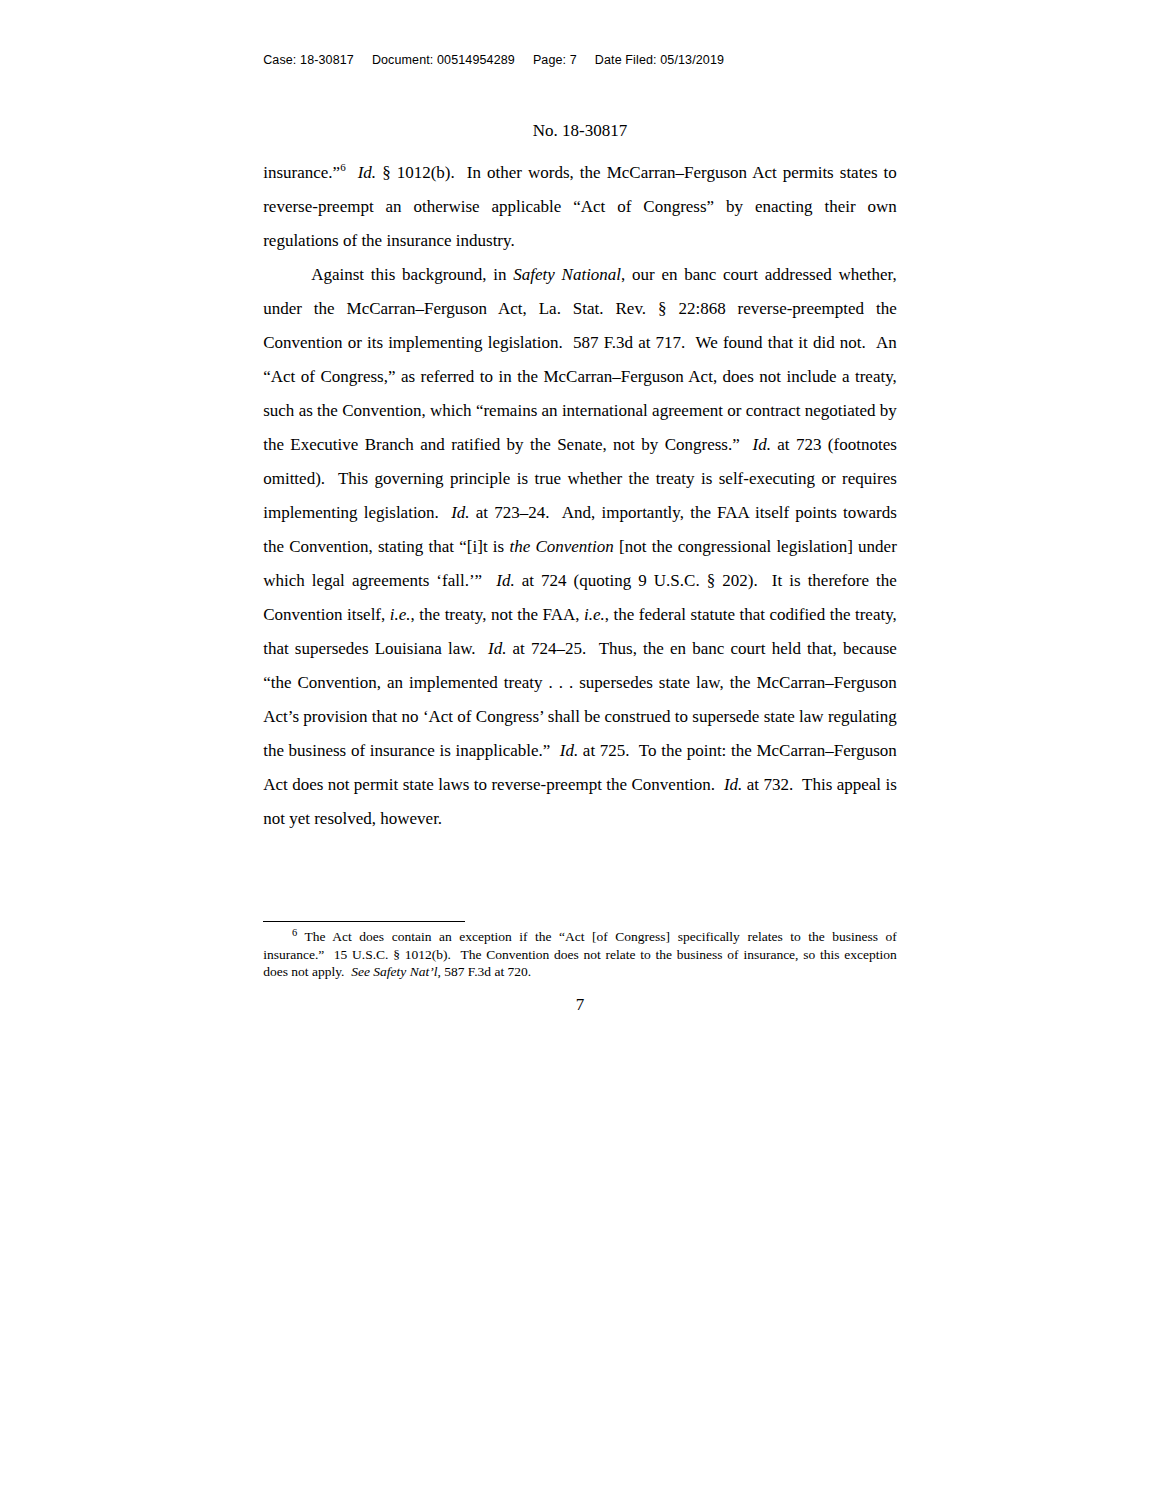Case: 18-30817 Document: 00514954289 Page: 7 Date Filed: 05/13/2019
No. 18-30817
insurance.”6 Id. § 1012(b). In other words, the McCarran–Ferguson Act permits states to reverse-preempt an otherwise applicable “Act of Congress” by enacting their own regulations of the insurance industry.
Against this background, in Safety National, our en banc court addressed whether, under the McCarran–Ferguson Act, La. Stat. Rev. § 22:868 reverse-preempted the Convention or its implementing legislation. 587 F.3d at 717. We found that it did not. An “Act of Congress,” as referred to in the McCarran–Ferguson Act, does not include a treaty, such as the Convention, which “remains an international agreement or contract negotiated by the Executive Branch and ratified by the Senate, not by Congress.” Id. at 723 (footnotes omitted). This governing principle is true whether the treaty is self-executing or requires implementing legislation. Id. at 723–24. And, importantly, the FAA itself points towards the Convention, stating that “[i]t is the Convention [not the congressional legislation] under which legal agreements ‘fall.’” Id. at 724 (quoting 9 U.S.C. § 202). It is therefore the Convention itself, i.e., the treaty, not the FAA, i.e., the federal statute that codified the treaty, that supersedes Louisiana law. Id. at 724–25. Thus, the en banc court held that, because “the Convention, an implemented treaty . . . supersedes state law, the McCarran–Ferguson Act’s provision that no ‘Act of Congress’ shall be construed to supersede state law regulating the business of insurance is inapplicable.” Id. at 725. To the point: the McCarran–Ferguson Act does not permit state laws to reverse-preempt the Convention. Id. at 732. This appeal is not yet resolved, however.
6 The Act does contain an exception if the “Act [of Congress] specifically relates to the business of insurance.” 15 U.S.C. § 1012(b). The Convention does not relate to the business of insurance, so this exception does not apply. See Safety Nat’l, 587 F.3d at 720.
7